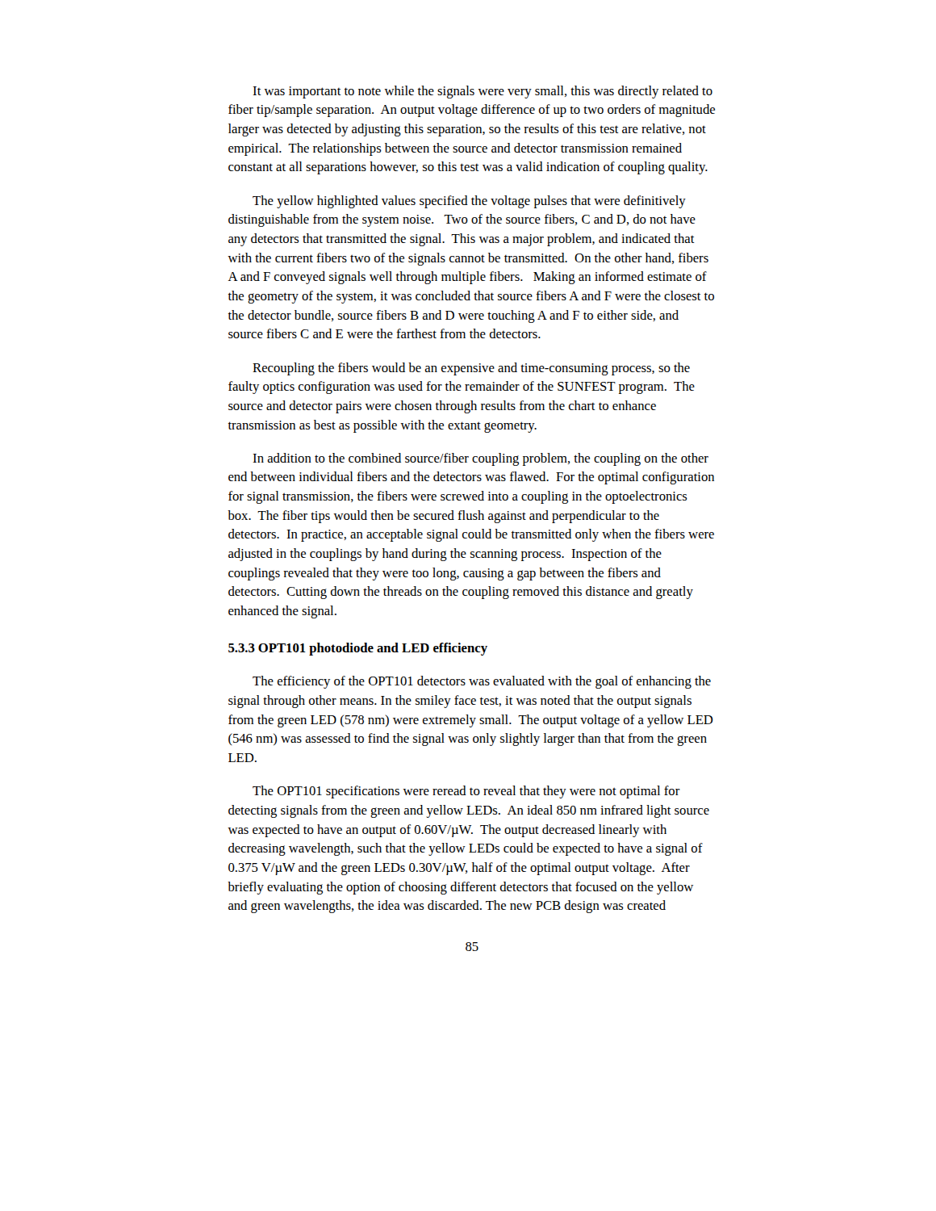It was important to note while the signals were very small, this was directly related to fiber tip/sample separation. An output voltage difference of up to two orders of magnitude larger was detected by adjusting this separation, so the results of this test are relative, not empirical. The relationships between the source and detector transmission remained constant at all separations however, so this test was a valid indication of coupling quality.
The yellow highlighted values specified the voltage pulses that were definitively distinguishable from the system noise. Two of the source fibers, C and D, do not have any detectors that transmitted the signal. This was a major problem, and indicated that with the current fibers two of the signals cannot be transmitted. On the other hand, fibers A and F conveyed signals well through multiple fibers. Making an informed estimate of the geometry of the system, it was concluded that source fibers A and F were the closest to the detector bundle, source fibers B and D were touching A and F to either side, and source fibers C and E were the farthest from the detectors.
Recoupling the fibers would be an expensive and time-consuming process, so the faulty optics configuration was used for the remainder of the SUNFEST program. The source and detector pairs were chosen through results from the chart to enhance transmission as best as possible with the extant geometry.
In addition to the combined source/fiber coupling problem, the coupling on the other end between individual fibers and the detectors was flawed. For the optimal configuration for signal transmission, the fibers were screwed into a coupling in the optoelectronics box. The fiber tips would then be secured flush against and perpendicular to the detectors. In practice, an acceptable signal could be transmitted only when the fibers were adjusted in the couplings by hand during the scanning process. Inspection of the couplings revealed that they were too long, causing a gap between the fibers and detectors. Cutting down the threads on the coupling removed this distance and greatly enhanced the signal.
5.3.3 OPT101 photodiode and LED efficiency
The efficiency of the OPT101 detectors was evaluated with the goal of enhancing the signal through other means. In the smiley face test, it was noted that the output signals from the green LED (578 nm) were extremely small. The output voltage of a yellow LED (546 nm) was assessed to find the signal was only slightly larger than that from the green LED.
The OPT101 specifications were reread to reveal that they were not optimal for detecting signals from the green and yellow LEDs. An ideal 850 nm infrared light source was expected to have an output of 0.60V/µW. The output decreased linearly with decreasing wavelength, such that the yellow LEDs could be expected to have a signal of 0.375 V/µW and the green LEDs 0.30V/µW, half of the optimal output voltage. After briefly evaluating the option of choosing different detectors that focused on the yellow and green wavelengths, the idea was discarded. The new PCB design was created
85